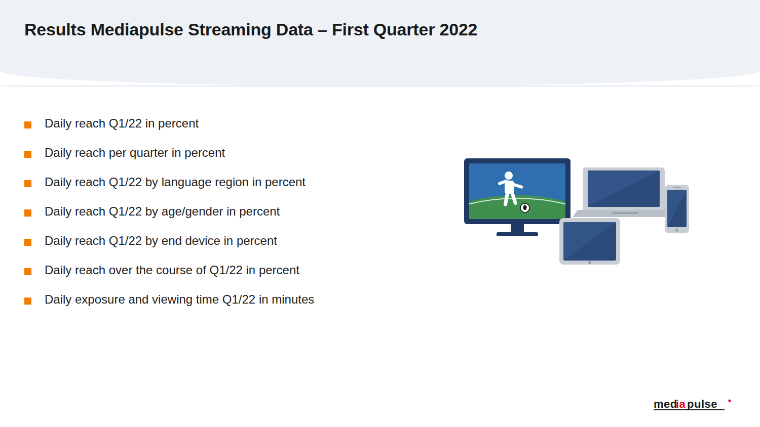Results Mediapulse Streaming Data – First Quarter 2022
Daily reach Q1/22 in percent
Daily reach per quarter in percent
Daily reach Q1/22 by language region in percent
Daily reach Q1/22 by age/gender in percent
Daily reach Q1/22 by end device in percent
Daily reach over the course of Q1/22 in percent
Daily exposure and viewing time Q1/22 in minutes
mediapulse med ia pulse